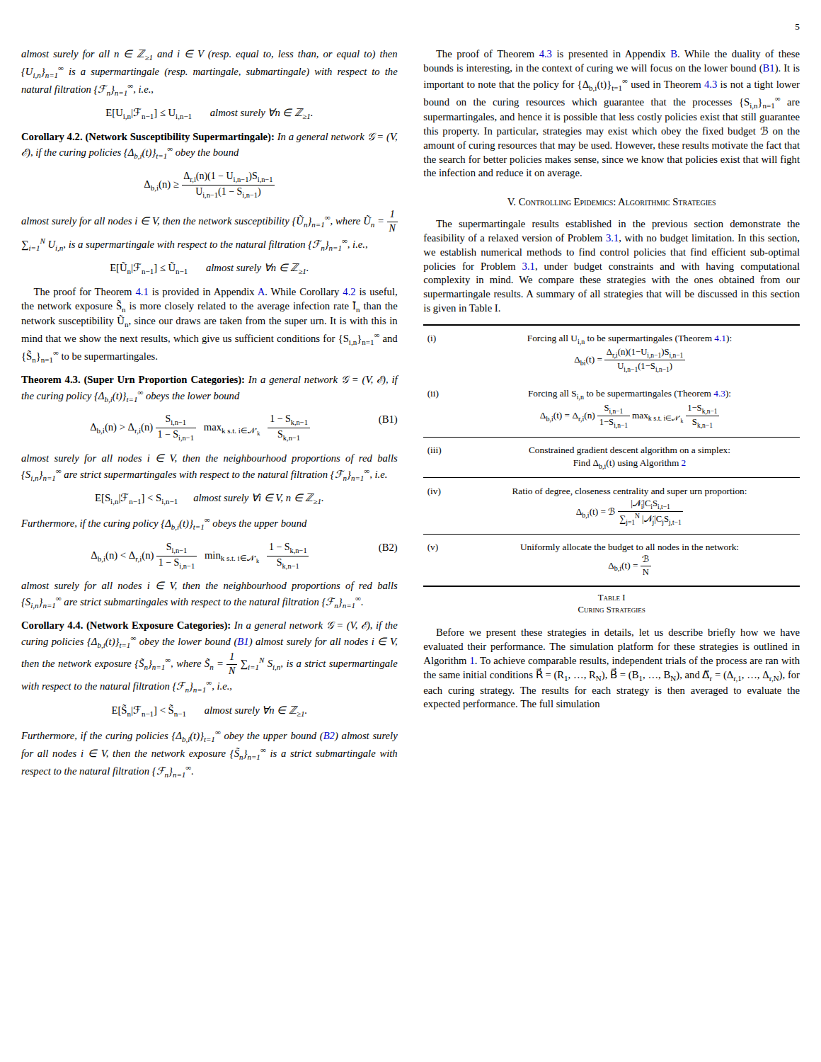5
almost surely for all n ∈ ℤ≥1 and i ∈ V (resp. equal to, less than, or equal to) then {Ui,n}n=1∞ is a supermartingale (resp. martingale, submartingale) with respect to the natural filtration {ℱn}n=1∞, i.e.,
E[Ui,n|ℱn−1] ≤ Ui,n−1 almost surely ∀n ∈ ℤ≥1.
Corollary 4.2. (Network Susceptibility Supermartingale): In a general network 𝒢 = (V, ℰ), if the curing policies {Δb,i(t)}t=1∞ obey the bound
Δb,i(n) ≥ Δr,i(n)(1 − Ui,n−1)Si,n−1 Ui,n−1(1 − Si,n−1)
almost surely for all nodes i ∈ V, then the network susceptibility {Ũn}n=1∞, where Ũn = 1 N ∑i=1N Ui,n, is a supermartingale with respect to the natural filtration {ℱn}n=1∞, i.e.,
E[Ũn|ℱn−1] ≤ Ũn−1 almost surely ∀n ∈ ℤ≥1.
The proof for Theorem 4.1 is provided in Appendix A. While Corollary 4.2 is useful, the network exposure S̃n is more closely related to the average infection rate Ĩn than the network susceptibility Ũn, since our draws are taken from the super urn. It is with this in mind that we show the next results, which give us sufficient conditions for {Si,n}n=1∞ and {S̃n}n=1∞ to be supermartingales.
Theorem 4.3. (Super Urn Proportion Categories): In a general network 𝒢 = (V, ℰ), if the curing policy {Δb,i(t)}t=1∞ obeys the lower bound
(B1) Δb,i(n) > Δr,i(n) Si,n−11 − Si,n−1 maxk s.t. i∈𝒩′k 1 − Sk,n−1 Sk,n−1
almost surely for all nodes i ∈ V, then the neighbourhood proportions of red balls {Si,n}n=1∞ are strict supermartingales with respect to the natural filtration {ℱn}n=1∞, i.e.
E[Si,n|ℱn−1] < Si,n−1 almost surely ∀i ∈ V, n ∈ ℤ≥1.
Furthermore, if the curing policy {Δb,i(t)}t=1∞ obeys the upper bound
(B2) Δb,i(n) < Δr,i(n) Si,n−11 − Si,n−1 mink s.t. i∈𝒩′k 1 − Sk,n−1 Sk,n−1
almost surely for all nodes i ∈ V, then the neighbourhood proportions of red balls {Si,n}n=1∞ are strict submartingales with respect to the natural filtration {ℱn}n=1∞.
Corollary 4.4. (Network Exposure Categories): In a general network 𝒢 = (V, ℰ), if the curing policies {Δb,i(t)}t=1∞ obey the lower bound (B1) almost surely for all nodes i ∈ V, then the network exposure {S̃n}n=1∞, where S̃n = 1 N ∑i=1N Si,n, is a strict supermartingale with respect to the natural filtration {ℱn}n=1∞, i.e.,
E[S̃n|ℱn−1] < S̃n−1 almost surely ∀n ∈ ℤ≥1.
Furthermore, if the curing policies {Δb,i(t)}t=1∞ obey the upper bound (B2) almost surely for all nodes i ∈ V, then the network exposure {S̃n}n=1∞ is a strict submartingale with respect to the natural filtration {ℱn}n=1∞.
The proof of Theorem 4.3 is presented in Appendix B. While the duality of these bounds is interesting, in the context of curing we will focus on the lower bound (B1). It is important to note that the policy for {Δb,i(t)}t=1∞ used in Theorem 4.3 is not a tight lower bound on the curing resources which guarantee that the processes {Si,n}n=1∞ are supermartingales, and hence it is possible that less costly policies exist that still guarantee this property. In particular, strategies may exist which obey the fixed budget ℬ on the amount of curing resources that may be used. However, these results motivate the fact that the search for better policies makes sense, since we know that policies exist that will fight the infection and reduce it on average.
V. Controlling Epidemics: Algorithmic Strategies
The supermartingale results established in the previous section demonstrate the feasibility of a relaxed version of Problem 3.1, with no budget limitation. In this section, we establish numerical methods to find control policies that find efficient sub-optimal policies for Problem 3.1, under budget constraints and with having computational complexity in mind. We compare these strategies with the ones obtained from our supermartingale results. A summary of all strategies that will be discussed in this section is given in Table I.
| (i) | Forcing all U i,n to be supermartingales (Theorem 4.1 ): Δ bi (t) = Δ r,i (n)(1−U i,n−1 )S i,n−1 U i,n−1 (1−S i,n−1 ) |
| (ii) | Forcing all S i,n to be supermartingales (Theorem 4.3 ): Δ b,i (t) = Δ r,i (n) S i,n−1 1−S i,n−1 max k s.t. i∈𝒩′ k 1−S k,n−1 S k,n−1 |
| (iii) | Constrained gradient descent algorithm on a simplex: Find Δ b,i (t) using Algorithm 2 |
| (iv) | Ratio of degree, closeness centrality and super urn proportion: Δ b,i (t) = ℬ /𝒩 i /C i S i,t−1 ∑ j=1 N /𝒩 j /C j S j,t−1 |
| (v) | Uniformly allocate the budget to all nodes in the network: Δ b,i (t) = ℬ N |
Table I
Curing Strategies
Before we present these strategies in details, let us describe briefly how we have evaluated their performance. The simulation platform for these strategies is outlined in Algorithm 1. To achieve comparable results, independent trials of the process are ran with the same initial conditions R⃗ = (R1, …, RN), B⃗ = (B1, …, BN), and Δ⃗r = (Δr,1, …, Δr,N), for each curing strategy. The results for each strategy is then averaged to evaluate the expected performance. The full simulation